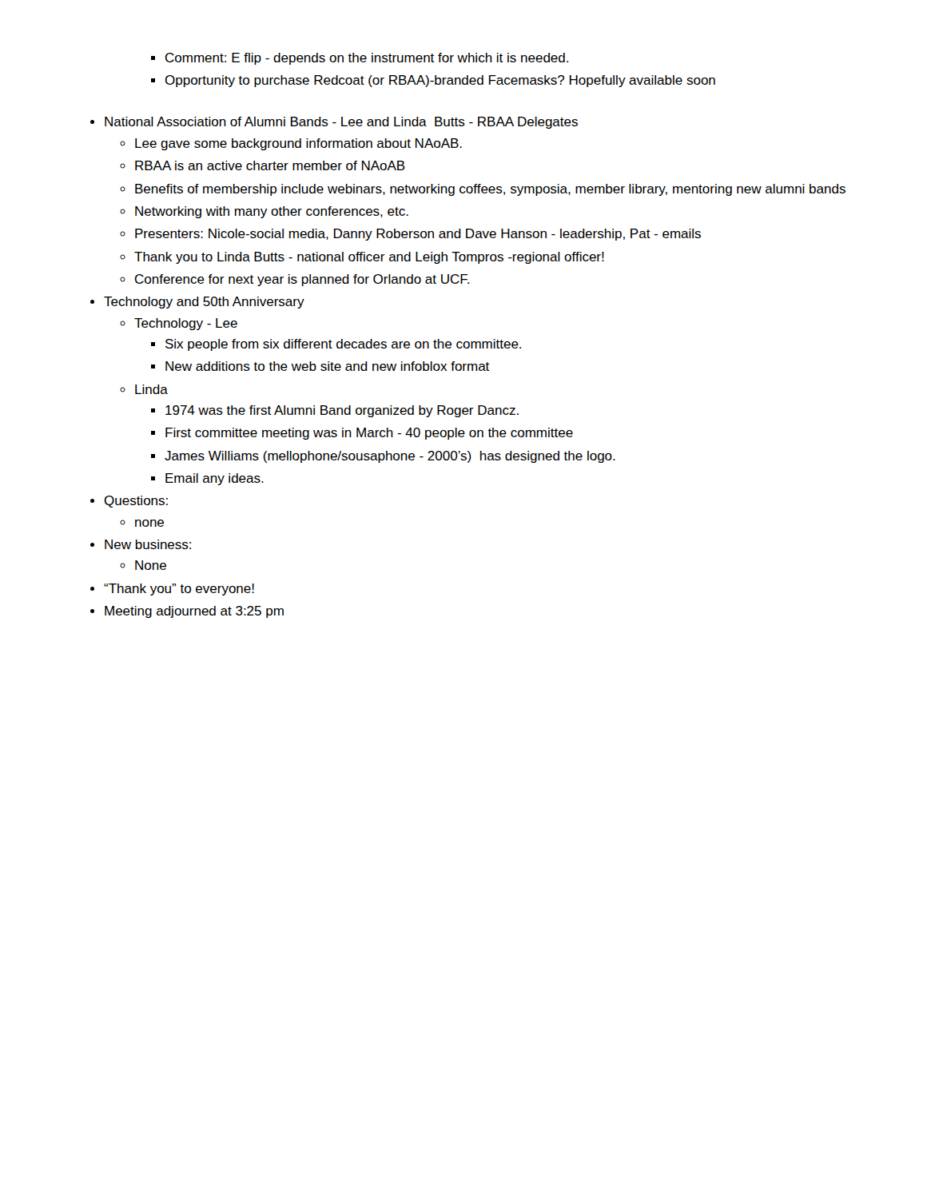Comment: E flip - depends on the instrument for which it is needed.
Opportunity to purchase Redcoat (or RBAA)-branded Facemasks? Hopefully available soon
National Association of Alumni Bands - Lee and Linda Butts - RBAA Delegates
Lee gave some background information about NAoAB.
RBAA is an active charter member of NAoAB
Benefits of membership include webinars, networking coffees, symposia, member library, mentoring new alumni bands
Networking with many other conferences, etc.
Presenters: Nicole-social media, Danny Roberson and Dave Hanson - leadership, Pat - emails
Thank you to Linda Butts - national officer and Leigh Tompros -regional officer!
Conference for next year is planned for Orlando at UCF.
Technology and 50th Anniversary
Technology - Lee
Six people from six different decades are on the committee.
New additions to the web site and new infoblox format
Linda
1974 was the first Alumni Band organized by Roger Dancz.
First committee meeting was in March - 40 people on the committee
James Williams (mellophone/sousaphone - 2000’s) has designed the logo.
Email any ideas.
Questions:
none
New business:
None
“Thank you” to everyone!
Meeting adjourned at 3:25 pm